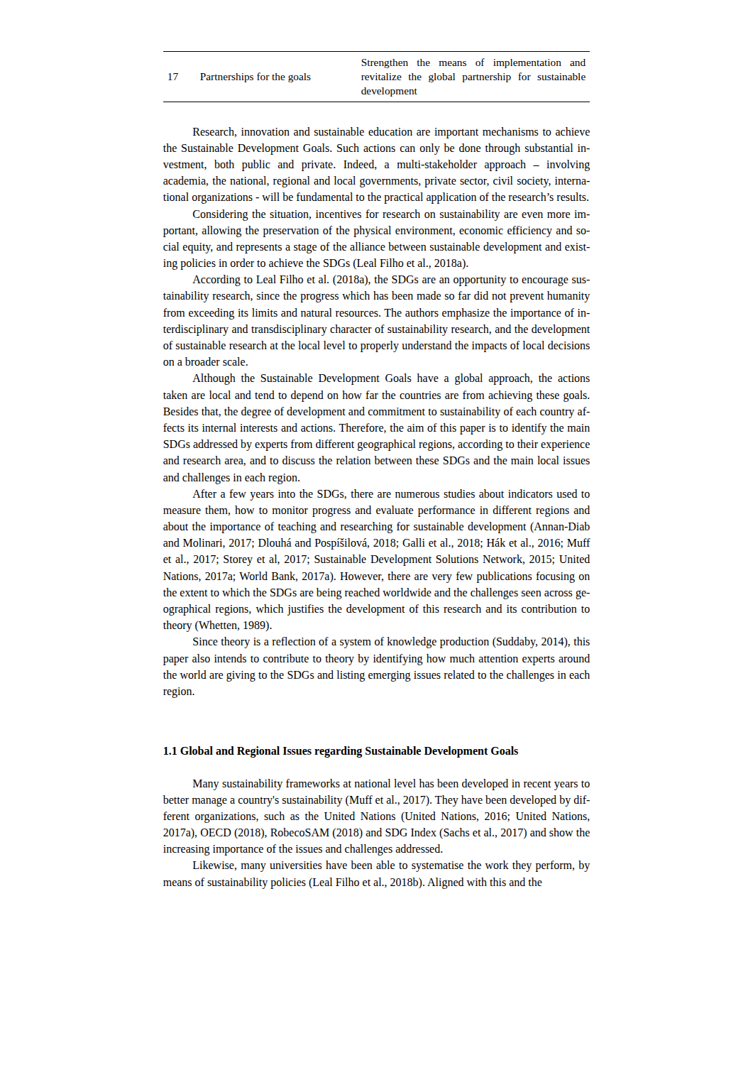| 17 | Partnerships for the goals | Strengthen the means of implementation and revitalize the global partnership for sustainable development |
Research, innovation and sustainable education are important mechanisms to achieve the Sustainable Development Goals. Such actions can only be done through substantial investment, both public and private. Indeed, a multi-stakeholder approach – involving academia, the national, regional and local governments, private sector, civil society, international organizations - will be fundamental to the practical application of the research’s results.
Considering the situation, incentives for research on sustainability are even more important, allowing the preservation of the physical environment, economic efficiency and social equity, and represents a stage of the alliance between sustainable development and existing policies in order to achieve the SDGs (Leal Filho et al., 2018a).
According to Leal Filho et al. (2018a), the SDGs are an opportunity to encourage sustainability research, since the progress which has been made so far did not prevent humanity from exceeding its limits and natural resources. The authors emphasize the importance of interdisciplinary and transdisciplinary character of sustainability research, and the development of sustainable research at the local level to properly understand the impacts of local decisions on a broader scale.
Although the Sustainable Development Goals have a global approach, the actions taken are local and tend to depend on how far the countries are from achieving these goals. Besides that, the degree of development and commitment to sustainability of each country affects its internal interests and actions. Therefore, the aim of this paper is to identify the main SDGs addressed by experts from different geographical regions, according to their experience and research area, and to discuss the relation between these SDGs and the main local issues and challenges in each region.
After a few years into the SDGs, there are numerous studies about indicators used to measure them, how to monitor progress and evaluate performance in different regions and about the importance of teaching and researching for sustainable development (Annan-Diab and Molinari, 2017; Dlouhá and Pospíšilová, 2018; Galli et al., 2018; Hák et al., 2016; Muff et al., 2017; Storey et al, 2017; Sustainable Development Solutions Network, 2015; United Nations, 2017a; World Bank, 2017a). However, there are very few publications focusing on the extent to which the SDGs are being reached worldwide and the challenges seen across geographical regions, which justifies the development of this research and its contribution to theory (Whetten, 1989).
Since theory is a reflection of a system of knowledge production (Suddaby, 2014), this paper also intends to contribute to theory by identifying how much attention experts around the world are giving to the SDGs and listing emerging issues related to the challenges in each region.
1.1 Global and Regional Issues regarding Sustainable Development Goals
Many sustainability frameworks at national level has been developed in recent years to better manage a country's sustainability (Muff et al., 2017). They have been developed by different organizations, such as the United Nations (United Nations, 2016; United Nations, 2017a), OECD (2018), RobecoSAM (2018) and SDG Index (Sachs et al., 2017) and show the increasing importance of the issues and challenges addressed.
Likewise, many universities have been able to systematise the work they perform, by means of sustainability policies (Leal Filho et al., 2018b). Aligned with this and the